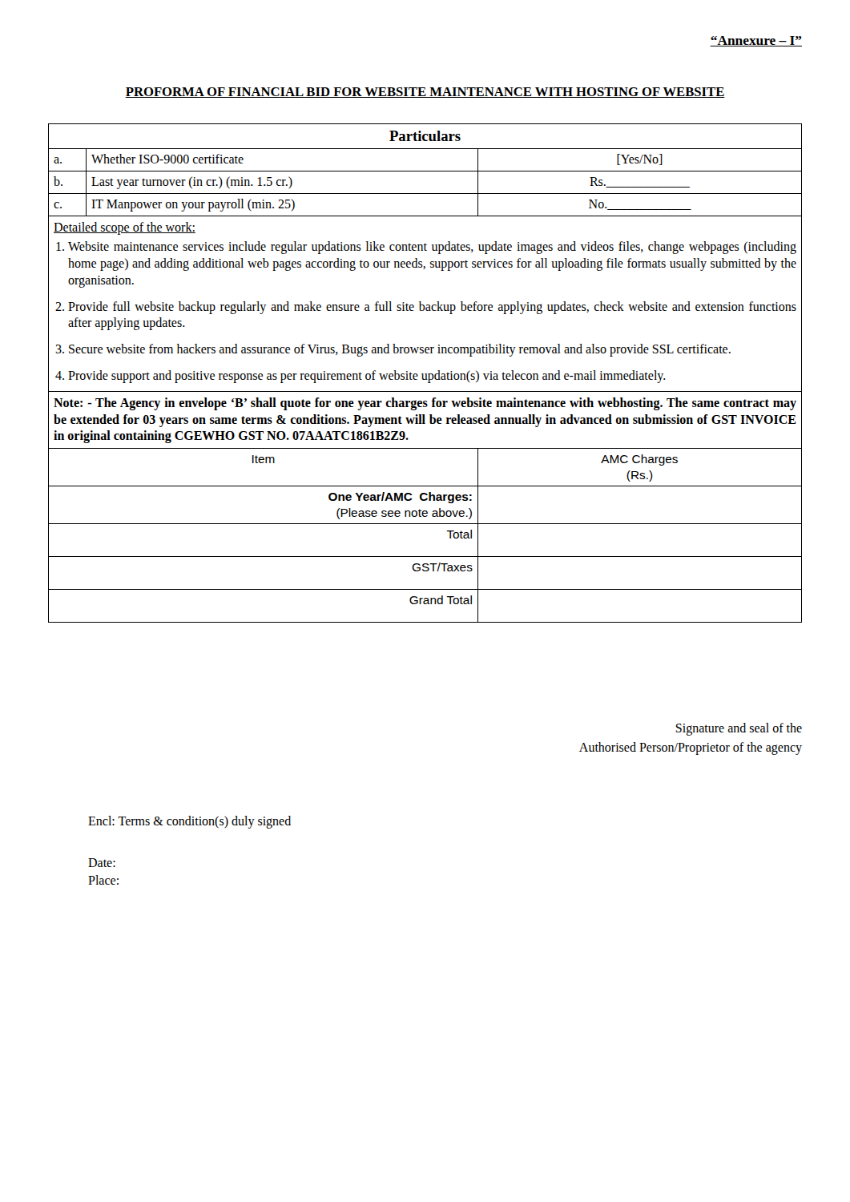“Annexure – I”
PROFORMA OF FINANCIAL BID FOR WEBSITE MAINTENANCE WITH HOSTING OF WEBSITE
| Particulars |
| a. | Whether ISO-9000 certificate | [Yes/No] |
| b. | Last year turnover (in cr.) (min. 1.5 cr.) | Rs._____________ |
| c. | IT Manpower on your payroll (min. 25) | No._____________ |
| Detailed scope of the work: Website maintenance services include regular updations like content updates, update images and videos files, change webpages (including home page) and adding additional web pages according to our needs, support services for all uploading file formats usually submitted by the organisation. Provide full website backup regularly and make ensure a full site backup before applying updates, check website and extension functions after applying updates. Secure website from hackers and assurance of Virus, Bugs and browser incompatibility removal and also provide SSL certificate. Provide support and positive response as per requirement of website updation(s) via telecon and e-mail immediately. |
| Note: - The Agency in envelope ‘B’ shall quote for one year charges for website maintenance with webhosting. The same contract may be extended for 03 years on same terms & conditions. Payment will be released annually in advanced on submission of GST INVOICE in original containing CGEWHO GST NO. 07AAATC1861B2Z9. |
| Item | AMC Charges (Rs.) |
| One Year/AMC Charges: (Please see note above.) | |
| Total | |
| GST/Taxes | |
| Grand Total | |
Signature and seal of the
Authorised Person/Proprietor of the agency
Encl: Terms & condition(s) duly signed
Date:
Place: